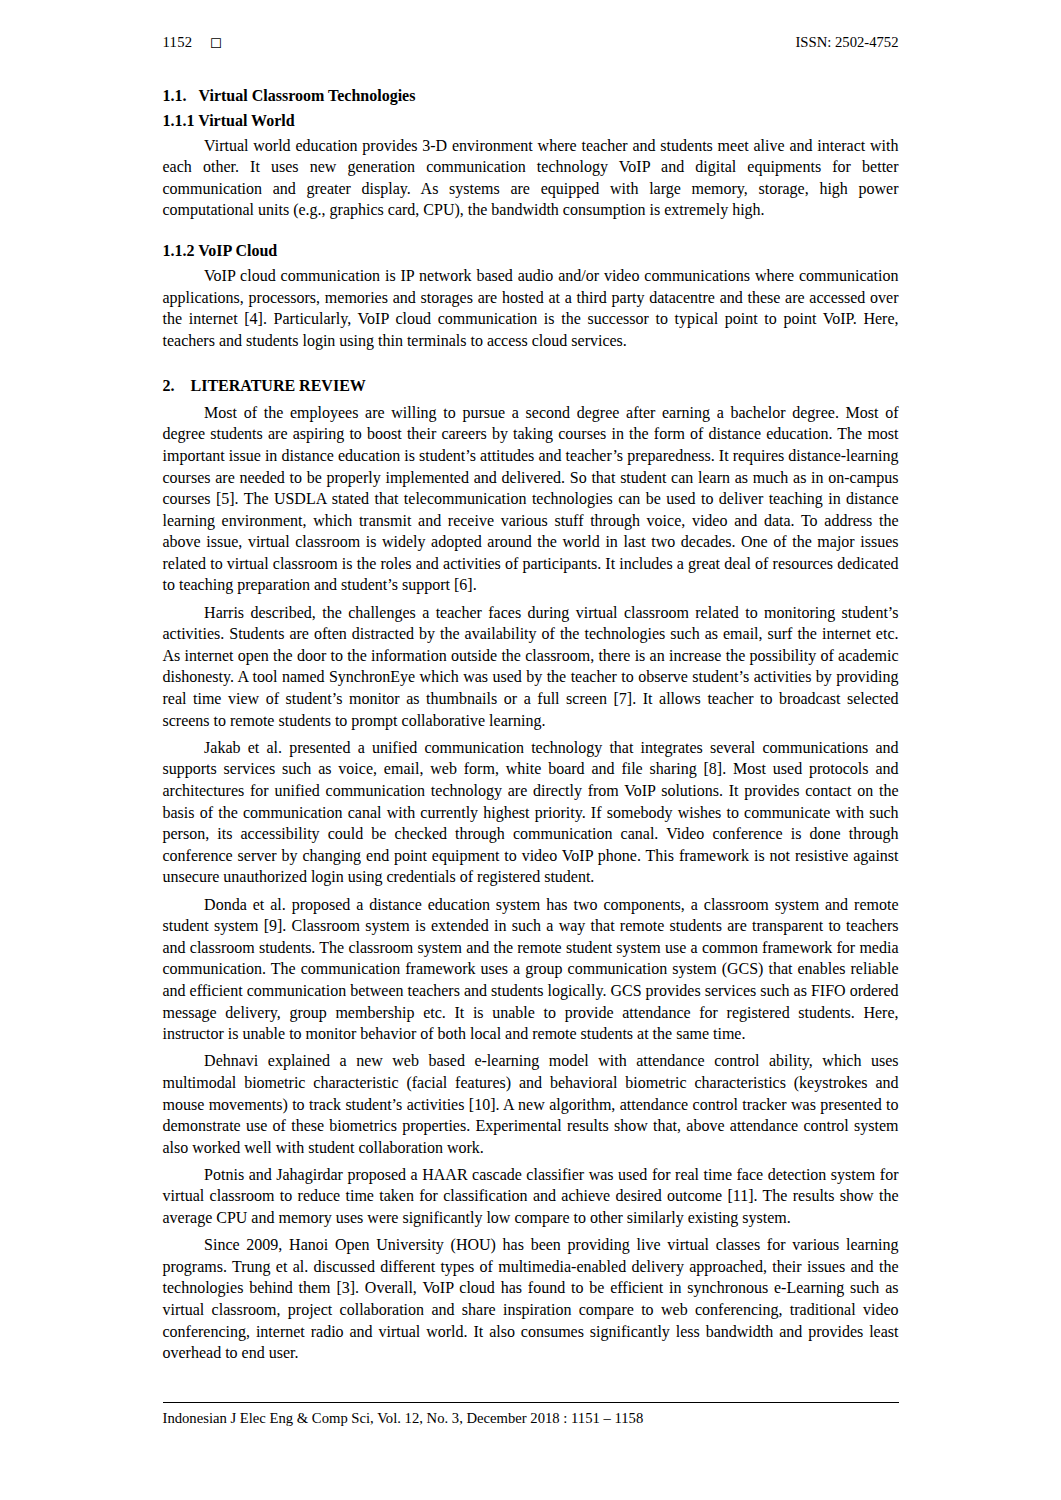1152◻ ISSN: 2502-4752
1.1. Virtual Classroom Technologies
1.1.1 Virtual World
Virtual world education provides 3-D environment where teacher and students meet alive and interact with each other. It uses new generation communication technology VoIP and digital equipments for better communication and greater display. As systems are equipped with large memory, storage, high power computational units (e.g., graphics card, CPU), the bandwidth consumption is extremely high.
1.1.2 VoIP Cloud
VoIP cloud communication is IP network based audio and/or video communications where communication applications, processors, memories and storages are hosted at a third party datacentre and these are accessed over the internet [4]. Particularly, VoIP cloud communication is the successor to typical point to point VoIP. Here, teachers and students login using thin terminals to access cloud services.
2. LITERATURE REVIEW
Most of the employees are willing to pursue a second degree after earning a bachelor degree. Most of degree students are aspiring to boost their careers by taking courses in the form of distance education. The most important issue in distance education is student’s attitudes and teacher’s preparedness. It requires distance-learning courses are needed to be properly implemented and delivered. So that student can learn as much as in on-campus courses [5]. The USDLA stated that telecommunication technologies can be used to deliver teaching in distance learning environment, which transmit and receive various stuff through voice, video and data. To address the above issue, virtual classroom is widely adopted around the world in last two decades. One of the major issues related to virtual classroom is the roles and activities of participants. It includes a great deal of resources dedicated to teaching preparation and student’s support [6].
Harris described, the challenges a teacher faces during virtual classroom related to monitoring student’s activities. Students are often distracted by the availability of the technologies such as email, surf the internet etc. As internet open the door to the information outside the classroom, there is an increase the possibility of academic dishonesty. A tool named SynchronEye which was used by the teacher to observe student’s activities by providing real time view of student’s monitor as thumbnails or a full screen [7]. It allows teacher to broadcast selected screens to remote students to prompt collaborative learning.
Jakab et al. presented a unified communication technology that integrates several communications and supports services such as voice, email, web form, white board and file sharing [8]. Most used protocols and architectures for unified communication technology are directly from VoIP solutions. It provides contact on the basis of the communication canal with currently highest priority. If somebody wishes to communicate with such person, its accessibility could be checked through communication canal. Video conference is done through conference server by changing end point equipment to video VoIP phone. This framework is not resistive against unsecure unauthorized login using credentials of registered student.
Donda et al. proposed a distance education system has two components, a classroom system and remote student system [9]. Classroom system is extended in such a way that remote students are transparent to teachers and classroom students. The classroom system and the remote student system use a common framework for media communication. The communication framework uses a group communication system (GCS) that enables reliable and efficient communication between teachers and students logically. GCS provides services such as FIFO ordered message delivery, group membership etc. It is unable to provide attendance for registered students. Here, instructor is unable to monitor behavior of both local and remote students at the same time.
Dehnavi explained a new web based e-learning model with attendance control ability, which uses multimodal biometric characteristic (facial features) and behavioral biometric characteristics (keystrokes and mouse movements) to track student’s activities [10]. A new algorithm, attendance control tracker was presented to demonstrate use of these biometrics properties. Experimental results show that, above attendance control system also worked well with student collaboration work.
Potnis and Jahagirdar proposed a HAAR cascade classifier was used for real time face detection system for virtual classroom to reduce time taken for classification and achieve desired outcome [11]. The results show the average CPU and memory uses were significantly low compare to other similarly existing system.
Since 2009, Hanoi Open University (HOU) has been providing live virtual classes for various learning programs. Trung et al. discussed different types of multimedia-enabled delivery approached, their issues and the technologies behind them [3]. Overall, VoIP cloud has found to be efficient in synchronous e-Learning such as virtual classroom, project collaboration and share inspiration compare to web conferencing, traditional video conferencing, internet radio and virtual world. It also consumes significantly less bandwidth and provides least overhead to end user.
Indonesian J Elec Eng & Comp Sci, Vol. 12, No. 3, December 2018 : 1151 – 1158